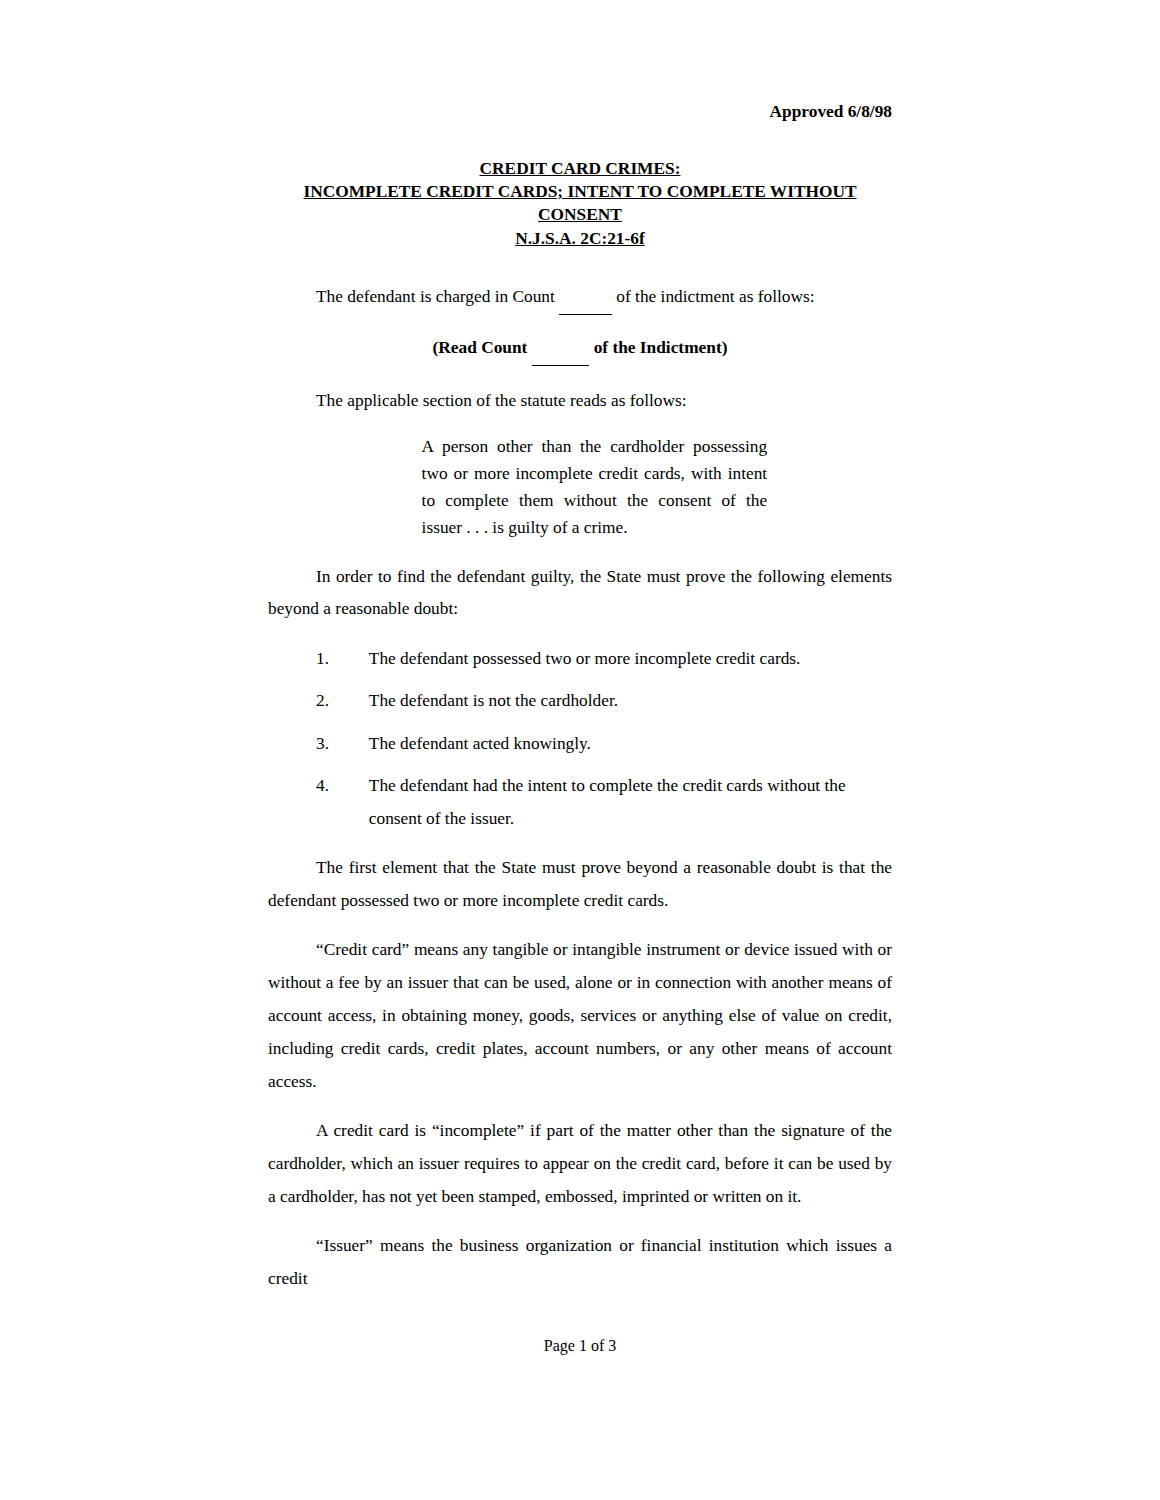Approved 6/8/98
CREDIT CARD CRIMES: INCOMPLETE CREDIT CARDS; INTENT TO COMPLETE WITHOUT CONSENT N.J.S.A. 2C:21-6f
The defendant is charged in Count of the indictment as follows:
(Read Count of the Indictment)
The applicable section of the statute reads as follows:
A person other than the cardholder possessing two or more incomplete credit cards, with intent to complete them without the consent of the issuer . . . is guilty of a crime.
In order to find the defendant guilty, the State must prove the following elements beyond a reasonable doubt:
1. The defendant possessed two or more incomplete credit cards.
2. The defendant is not the cardholder.
3. The defendant acted knowingly.
4. The defendant had the intent to complete the credit cards without the consent of the issuer.
The first element that the State must prove beyond a reasonable doubt is that the defendant possessed two or more incomplete credit cards.
“Credit card” means any tangible or intangible instrument or device issued with or without a fee by an issuer that can be used, alone or in connection with another means of account access, in obtaining money, goods, services or anything else of value on credit, including credit cards, credit plates, account numbers, or any other means of account access.
A credit card is “incomplete” if part of the matter other than the signature of the cardholder, which an issuer requires to appear on the credit card, before it can be used by a cardholder, has not yet been stamped, embossed, imprinted or written on it.
“Issuer” means the business organization or financial institution which issues a credit
Page 1 of 3